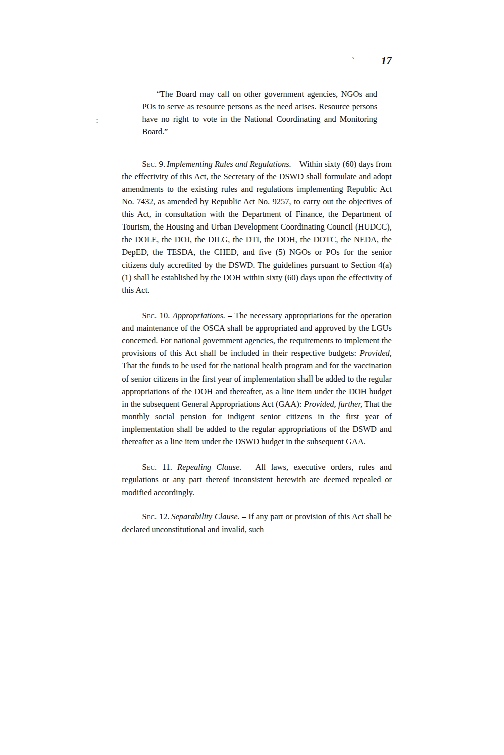`17
:
“The Board may call on other government agencies, NGOs and POs to serve as resource persons as the need arises. Resource persons have no right to vote in the National Coordinating and Monitoring Board.”
Sec. 9. Implementing Rules and Regulations. – Within sixty (60) days from the effectivity of this Act, the Secretary of the DSWD shall formulate and adopt amendments to the existing rules and regulations implementing Republic Act No. 7432, as amended by Republic Act No. 9257, to carry out the objectives of this Act, in consultation with the Department of Finance, the Department of Tourism, the Housing and Urban Development Coordinating Council (HUDCC), the DOLE, the DOJ, the DILG, the DTI, the DOH, the DOTC, the NEDA, the DepED, the TESDA, the CHED, and five (5) NGOs or POs for the senior citizens duly accredited by the DSWD. The guidelines pursuant to Section 4(a)(1) shall be established by the DOH within sixty (60) days upon the effectivity of this Act.
Sec. 10. Appropriations. – The necessary appropriations for the operation and maintenance of the OSCA shall be appropriated and approved by the LGUs concerned. For national government agencies, the requirements to implement the provisions of this Act shall be included in their respective budgets: Provided, That the funds to be used for the national health program and for the vaccination of senior citizens in the first year of implementation shall be added to the regular appropriations of the DOH and thereafter, as a line item under the DOH budget in the subsequent General Appropriations Act (GAA): Provided, further, That the monthly social pension for indigent senior citizens in the first year of implementation shall be added to the regular appropriations of the DSWD and thereafter as a line item under the DSWD budget in the subsequent GAA.
Sec. 11. Repealing Clause. – All laws, executive orders, rules and regulations or any part thereof inconsistent herewith are deemed repealed or modified accordingly.
Sec. 12. Separability Clause. – If any part or provision of this Act shall be declared unconstitutional and invalid, such